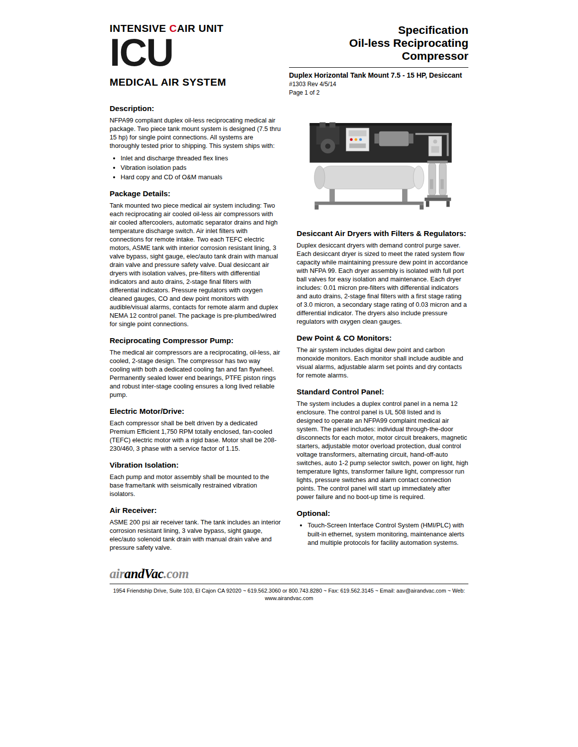INTENSIVE CAIR UNIT
ICU
MEDICAL AIR SYSTEM
Specification
Oil-less Reciprocating Compressor
Duplex Horizontal Tank Mount 7.5 - 15 HP, Desiccant
#1303 Rev 4/5/14
Page 1 of 2
Description:
NFPA99 compliant duplex oil-less reciprocating medical air package. Two piece tank mount system is designed (7.5 thru 15 hp) for single point connections. All systems are thoroughly tested prior to shipping. This system ships with:
Inlet and discharge threaded flex lines
Vibration isolation pads
Hard copy and CD of O&M manuals
Package Details:
Tank mounted two piece medical air system including: Two each reciprocating air cooled oil-less air compressors with air cooled aftercoolers, automatic separator drains and high temperature discharge switch. Air inlet filters with connections for remote intake. Two each TEFC electric motors, ASME tank with interior corrosion resistant lining, 3 valve bypass, sight gauge, elec/auto tank drain with manual drain valve and pressure safety valve. Dual desiccant air dryers with isolation valves, pre-filters with differential indicators and auto drains, 2-stage final filters with differential indicators. Pressure regulators with oxygen cleaned gauges, CO and dew point monitors with audible/visual alarms, contacts for remote alarm and duplex NEMA 12 control panel. The package is pre-plumbed/wired for single point connections.
Reciprocating Compressor Pump:
The medical air compressors are a reciprocating, oil-less, air cooled, 2-stage design. The compressor has two way cooling with both a dedicated cooling fan and fan flywheel. Permanently sealed lower end bearings, PTFE piston rings and robust inter-stage cooling ensures a long lived reliable pump.
Electric Motor/Drive:
Each compressor shall be belt driven by a dedicated Premium Efficient 1,750 RPM totally enclosed, fan-cooled (TEFC) electric motor with a rigid base. Motor shall be 208-230/460, 3 phase with a service factor of 1.15.
Vibration Isolation:
Each pump and motor assembly shall be mounted to the base frame/tank with seismically restrained vibration isolators.
Air Receiver:
ASME 200 psi air receiver tank. The tank includes an interior corrosion resistant lining, 3 valve bypass, sight gauge, elec/auto solenoid tank drain with manual drain valve and pressure safety valve.
Desiccant Air Dryers with Filters & Regulators:
Duplex desiccant dryers with demand control purge saver. Each desiccant dryer is sized to meet the rated system flow capacity while maintaining pressure dew point in accordance with NFPA 99. Each dryer assembly is isolated with full port ball valves for easy isolation and maintenance. Each dryer includes: 0.01 micron pre-filters with differential indicators and auto drains, 2-stage final filters with a first stage rating of 3.0 micron, a secondary stage rating of 0.03 micron and a differential indicator. The dryers also include pressure regulators with oxygen clean gauges.
Dew Point & CO Monitors:
The air system includes digital dew point and carbon monoxide monitors. Each monitor shall include audible and visual alarms, adjustable alarm set points and dry contacts for remote alarms.
Standard Control Panel:
The system includes a duplex control panel in a nema 12 enclosure. The control panel is UL 508 listed and is designed to operate an NFPA99 complaint medical air system. The panel includes: individual through-the-door disconnects for each motor, motor circuit breakers, magnetic starters, adjustable motor overload protection, dual control voltage transformers, alternating circuit, hand-off-auto switches, auto 1-2 pump selector switch, power on light, high temperature lights, transformer failure light, compressor run lights, pressure switches and alarm contact connection points. The control panel will start up immediately after power failure and no boot-up time is required.
Optional:
Touch-Screen Interface Control System (HMI/PLC) with built-in ethernet, system monitoring, maintenance alerts and multiple protocols for facility automation systems.
airandVac.com
1954 Friendship Drive, Suite 103, El Cajon CA 92020 ~ 619.562.3060 or 800.743.8280 ~ Fax: 619.562.3145 ~ Email: aav@airandvac.com ~ Web: www.airandvac.com